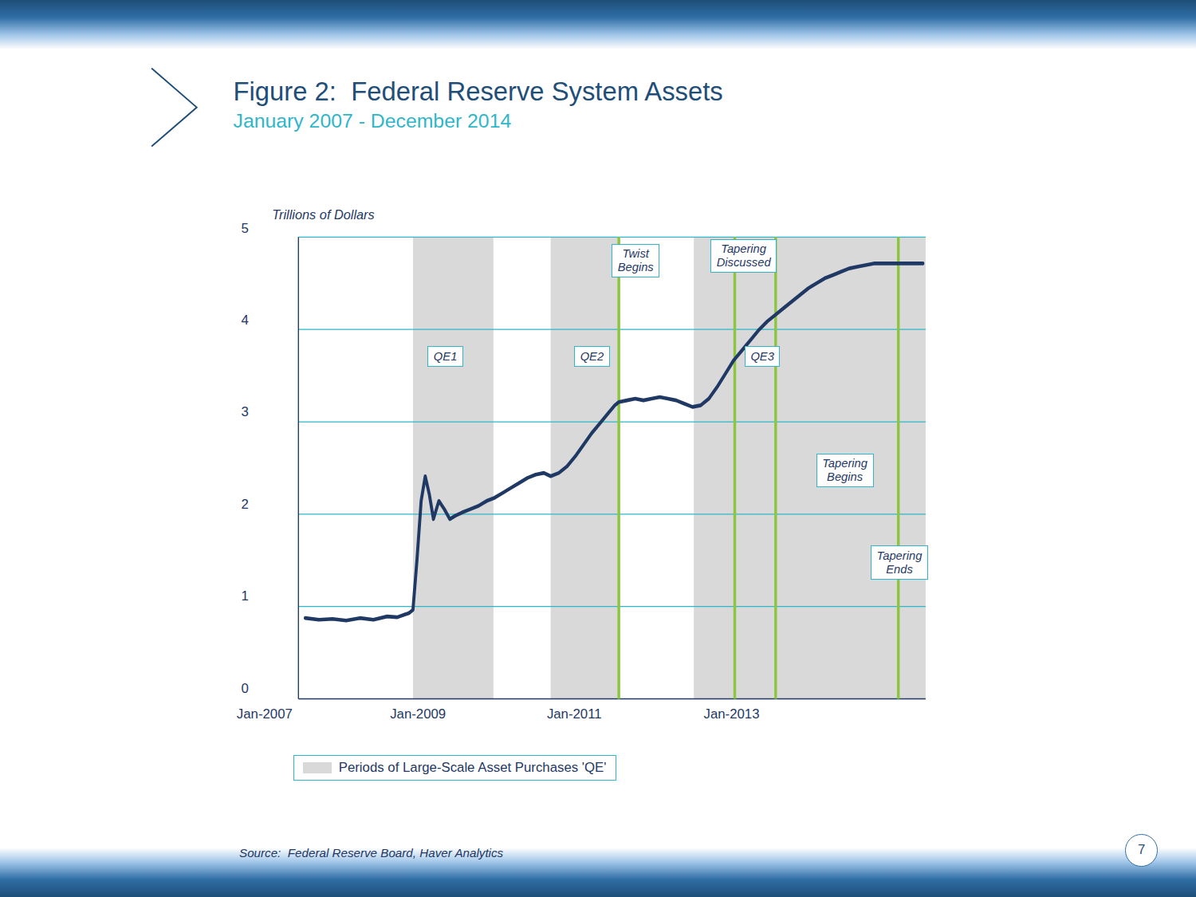Figure 2: Federal Reserve System Assets
January 2007 - December 2014
Trillions of Dollars
5
4
3
2
1
0
Jan-2007
Jan-2009
Jan-2011
Jan-2013
Twist
Begins
Tapering
Discussed
QE1
QE2
QE3
Tapering
Begins
Tapering
Ends
Periods of Large-Scale Asset Purchases 'QE'
Source: Federal Reserve Board, Haver Analytics
7